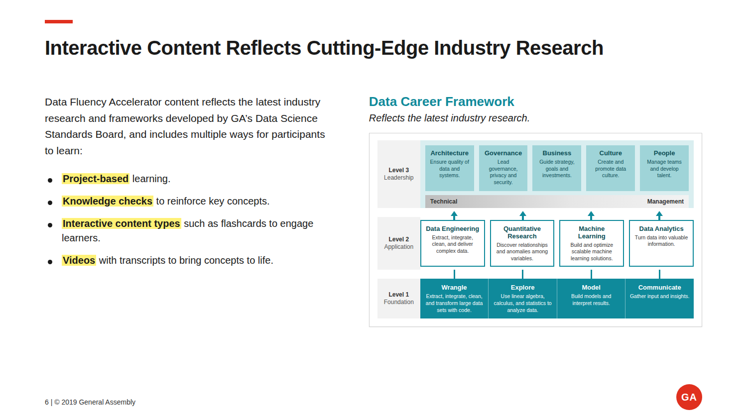Interactive Content Reflects Cutting-Edge Industry Research
Data Fluency Accelerator content reflects the latest industry research and frameworks developed by GA’s Data Science Standards Board, and includes multiple ways for participants to learn:
Project-based learning.
Knowledge checks to reinforce key concepts.
Interactive content types such as flashcards to engage learners.
Videos with transcripts to bring concepts to life.
Data Career Framework
Reflects the latest industry research.
Level 3 Leadership
Architecture
Ensure quality of data and systems.
Governance
Lead governance, privacy and security.
Business
Guide strategy, goals and investments.
Culture
Create and promote data culture.
People
Manage teams and develop talent.
Technical Management
Level 2 Application
Data Engineering
Extract, integrate, clean, and deliver complex data.
Quantitative Research
Discover relationships and anomalies among variables.
Machine Learning
Build and optimize scalable machine learning solutions.
Data Analytics
Turn data into valuable information.
Level 1 Foundation
Wrangle
Extract, integrate, clean, and transform large data sets with code.
Explore
Use linear algebra, calculus, and statistics to analyze data.
Model
Build models and interpret results.
Communicate
Gather input and insights.
6 | © 2019 General Assembly
GA